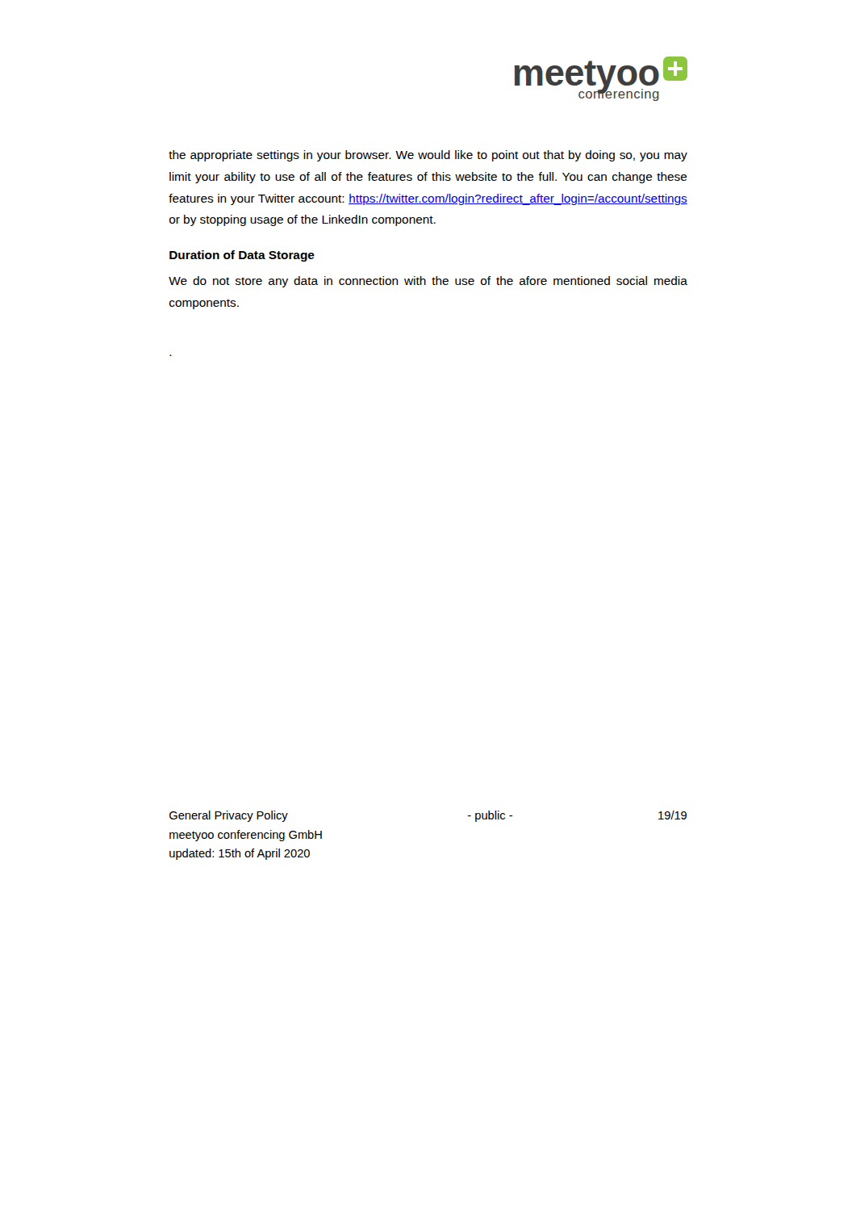meetyooconferencing
the appropriate settings in your browser. We would like to point out that by doing so, you may limit your ability to use of all of the features of this website to the full. You can change these features in your Twitter account: https://twitter.com/login?redirect_after_login=/account/settings or by stopping usage of the LinkedIn component.
Duration of Data Storage
We do not store any data in connection with the use of the afore mentioned social media components.
.
General Privacy Policy
meetyoo conferencing GmbH
updated: 15th of April 2020
- public -
19/19